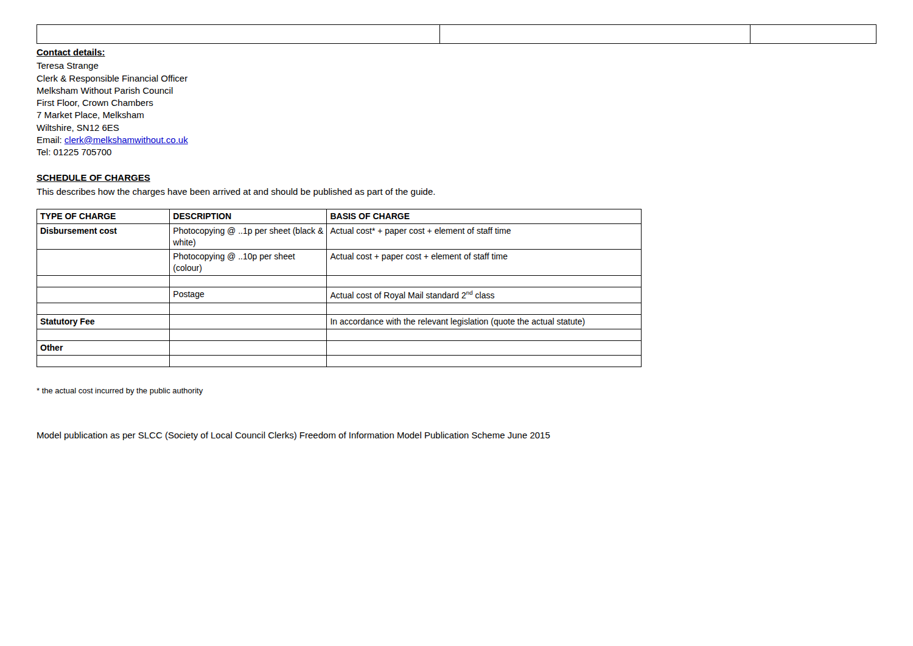Contact details:
Teresa Strange
Clerk & Responsible Financial Officer
Melksham Without Parish Council
First Floor, Crown Chambers
7 Market Place, Melksham
Wiltshire, SN12 6ES
Email: clerk@melkshamwithout.co.uk
Tel: 01225 705700
SCHEDULE OF CHARGES
This describes how the charges have been arrived at and should be published as part of the guide.
| TYPE OF CHARGE | DESCRIPTION | BASIS OF CHARGE |
| --- | --- | --- |
| Disbursement cost | Photocopying @ ..1p per sheet (black & white) | Actual cost* + paper cost + element of staff time |
| | Photocopying @ ..10p per sheet (colour) | Actual cost + paper cost + element of staff time |
| | Postage | Actual cost of Royal Mail standard 2 nd class |
| Statutory Fee | | In accordance with the relevant legislation (quote the actual statute) |
| Other | | |
* the actual cost incurred by the public authority
Model publication as per SLCC (Society of Local Council Clerks) Freedom of Information Model Publication Scheme June 2015